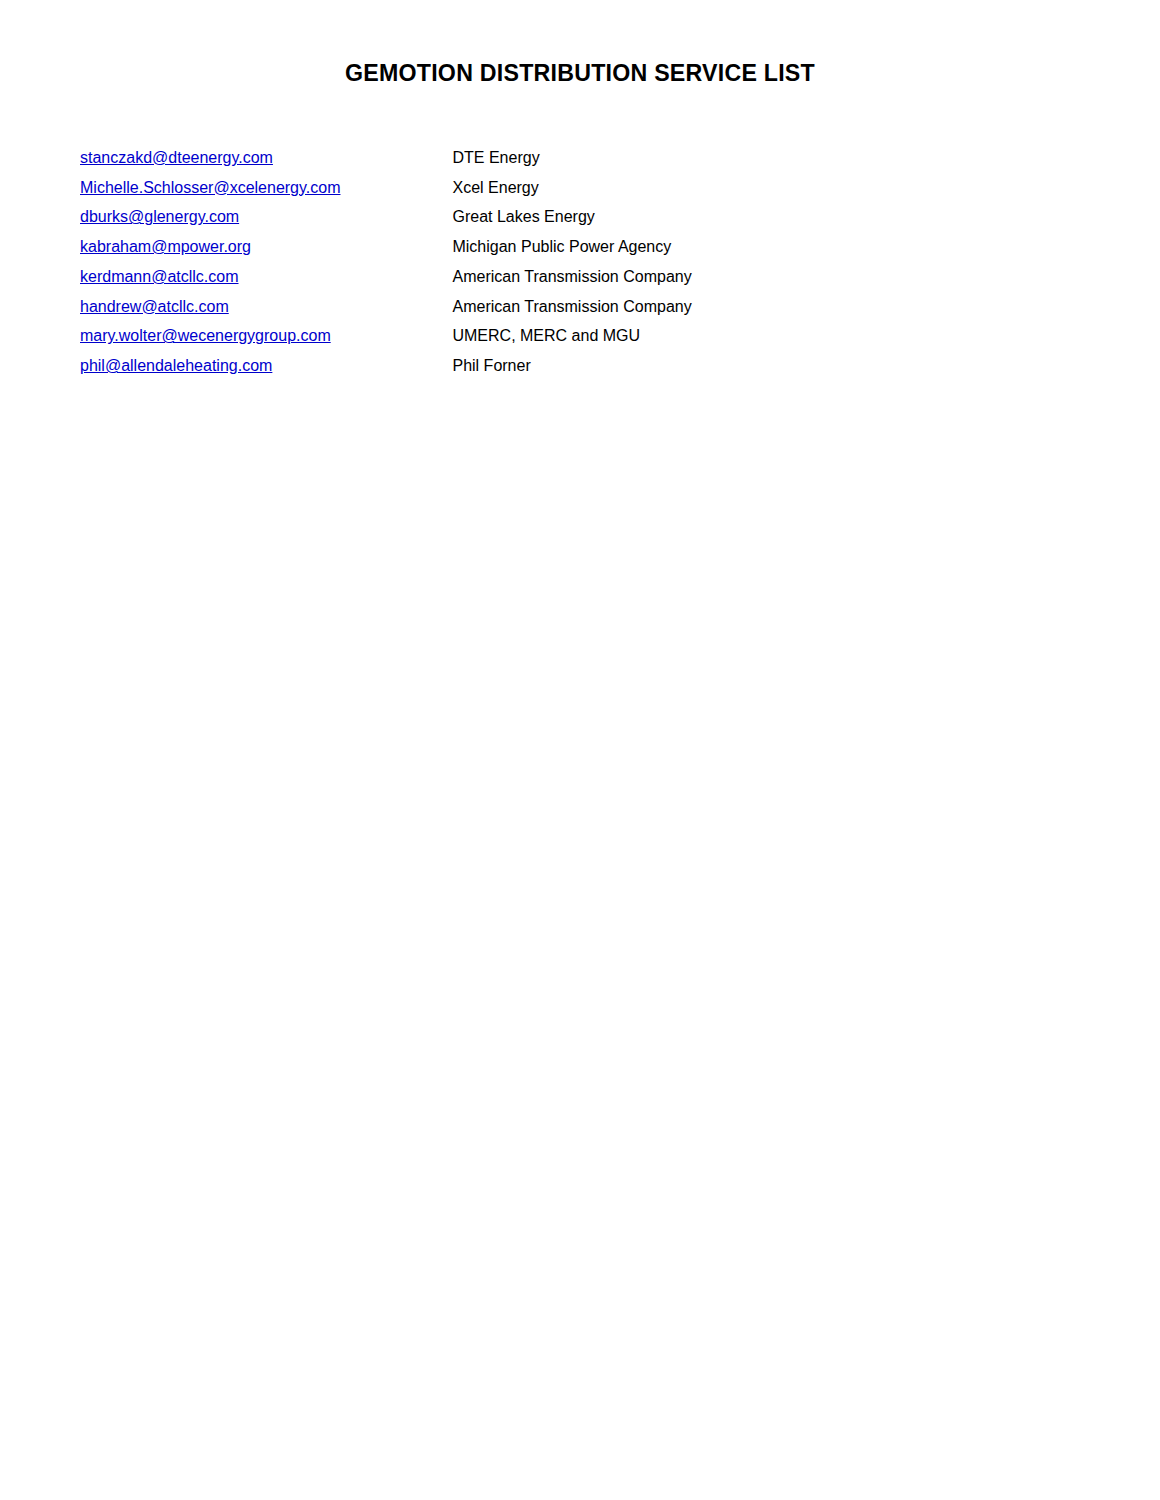GEMOTION DISTRIBUTION SERVICE LIST
| stanczakd@dteenergy.com | DTE Energy |
| Michelle.Schlosser@xcelenergy.com | Xcel Energy |
| dburks@glenergy.com | Great Lakes Energy |
| kabraham@mpower.org | Michigan Public Power Agency |
| kerdmann@atcllc.com | American Transmission Company |
| handrew@atcllc.com | American Transmission Company |
| mary.wolter@wecenergygroup.com | UMERC, MERC and MGU |
| phil@allendaleheating.com | Phil Forner |